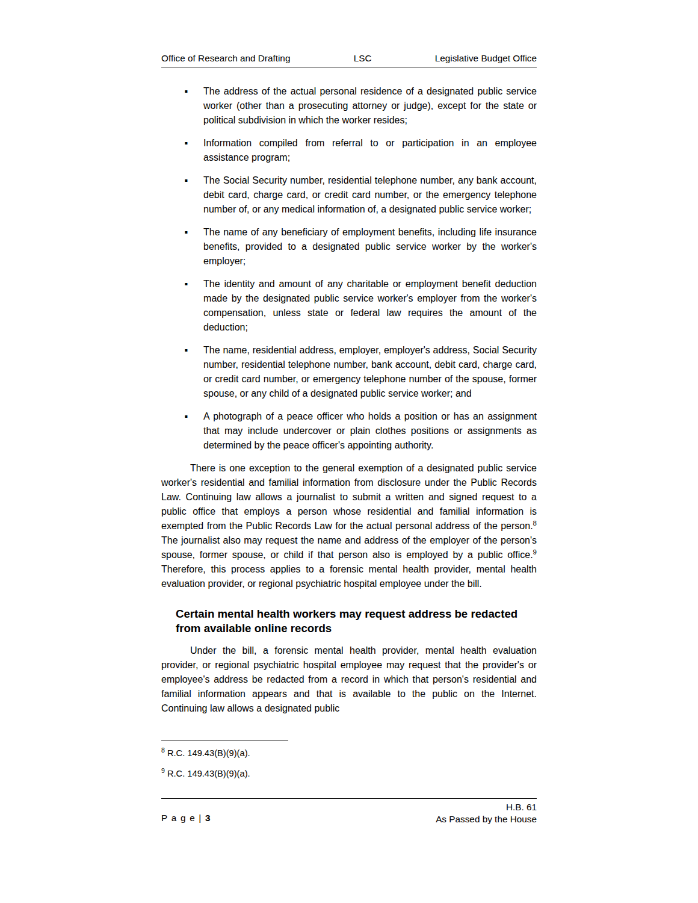Office of Research and Drafting
LSC
Legislative Budget Office
The address of the actual personal residence of a designated public service worker (other than a prosecuting attorney or judge), except for the state or political subdivision in which the worker resides;
Information compiled from referral to or participation in an employee assistance program;
The Social Security number, residential telephone number, any bank account, debit card, charge card, or credit card number, or the emergency telephone number of, or any medical information of, a designated public service worker;
The name of any beneficiary of employment benefits, including life insurance benefits, provided to a designated public service worker by the worker's employer;
The identity and amount of any charitable or employment benefit deduction made by the designated public service worker's employer from the worker's compensation, unless state or federal law requires the amount of the deduction;
The name, residential address, employer, employer's address, Social Security number, residential telephone number, bank account, debit card, charge card, or credit card number, or emergency telephone number of the spouse, former spouse, or any child of a designated public service worker; and
A photograph of a peace officer who holds a position or has an assignment that may include undercover or plain clothes positions or assignments as determined by the peace officer's appointing authority.
There is one exception to the general exemption of a designated public service worker's residential and familial information from disclosure under the Public Records Law. Continuing law allows a journalist to submit a written and signed request to a public office that employs a person whose residential and familial information is exempted from the Public Records Law for the actual personal address of the person.8 The journalist also may request the name and address of the employer of the person's spouse, former spouse, or child if that person also is employed by a public office.9 Therefore, this process applies to a forensic mental health provider, mental health evaluation provider, or regional psychiatric hospital employee under the bill.
Certain mental health workers may request address be redacted from available online records
Under the bill, a forensic mental health provider, mental health evaluation provider, or regional psychiatric hospital employee may request that the provider's or employee's address be redacted from a record in which that person's residential and familial information appears and that is available to the public on the Internet. Continuing law allows a designated public
8 R.C. 149.43(B)(9)(a).
9 R.C. 149.43(B)(9)(a).
P a g e | 3
H.B. 61
As Passed by the House